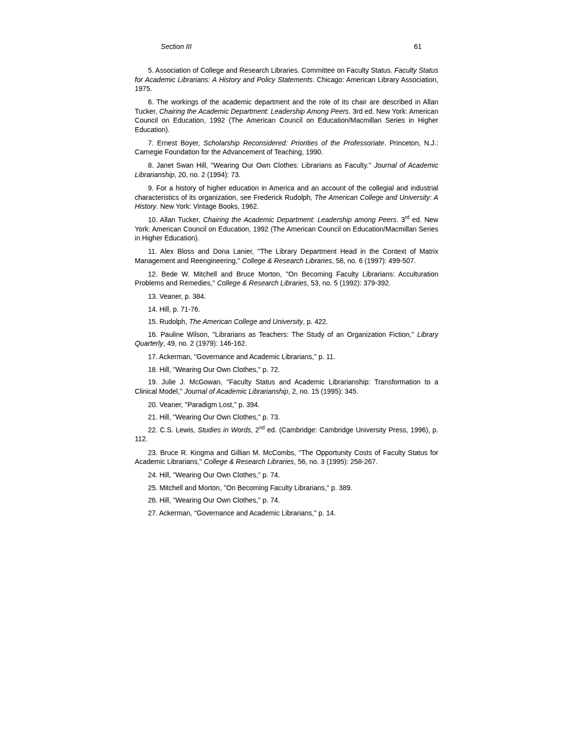Section III 61
5. Association of College and Research Libraries. Committee on Faculty Status. Faculty Status for Academic Librarians: A History and Policy Statements. Chicago: American Library Association, 1975.
6. The workings of the academic department and the role of its chair are described in Allan Tucker, Chairing the Academic Department: Leadership Among Peers. 3rd ed. New York: American Council on Education, 1992 (The American Council on Education/Macmillan Series in Higher Education).
7. Ernest Boyer, Scholarship Reconsidered: Priorities of the Professoriate. Princeton, N.J.: Carnegie Foundation for the Advancement of Teaching, 1990.
8. Janet Swan Hill, ''Wearing Our Own Clothes: Librarians as Faculty.'' Journal of Academic Librarianship, 20, no. 2 (1994): 73.
9. For a history of higher education in America and an account of the collegial and industrial characteristics of its organization, see Frederick Rudolph, The American College and University: A History. New York: Vintage Books, 1962.
10. Allan Tucker, Chairing the Academic Department: Leadership among Peers. 3rd ed. New York: American Council on Education, 1992 (The American Council on Education/Macmillan Series in Higher Education).
11. Alex Bloss and Dona Lanier, ''The Library Department Head in the Context of Matrix Management and Reengineering,'' College & Research Libraries, 58, no. 6 (1997): 499-507.
12. Bede W. Mitchell and Bruce Morton, ''On Becoming Faculty Librarians: Acculturation Problems and Remedies,'' College & Research Libraries, 53, no. 5 (1992): 379-392.
13. Veaner, p. 384.
14. Hill, p. 71-76.
15. Rudolph, The American College and University, p. 422.
16. Pauline Wilson, ''Librarians as Teachers: The Study of an Organization Fiction,'' Library Quarterly, 49, no. 2 (1979): 146-162.
17. Ackerman, ''Governance and Academic Librarians,'' p. 11.
18. Hill, ''Wearing Our Own Clothes,'' p. 72.
19. Julie J. McGowan, ''Faculty Status and Academic Librarianship: Transformation to a Clinical Model,'' Journal of Academic Librarianship, 2, no. 15 (1995): 345.
20. Veaner, ''Paradigm Lost,'' p. 394.
21. Hill, ''Wearing Our Own Clothes,'' p. 73.
22. C.S. Lewis, Studies in Words, 2nd ed. (Cambridge: Cambridge University Press, 1996), p. 112.
23. Bruce R. Kingma and Gillian M. McCombs, ''The Opportunity Costs of Faculty Status for Academic Librarians,'' College & Research Libraries, 56, no. 3 (1995): 258-267.
24. Hill, ''Wearing Our Own Clothes,'' p. 74.
25. Mitchell and Morton, ''On Becoming Faculty Librarians,'' p. 389.
26. Hill, ''Wearing Our Own Clothes,'' p. 74.
27. Ackerman, ''Governance and Academic Librarians,'' p. 14.